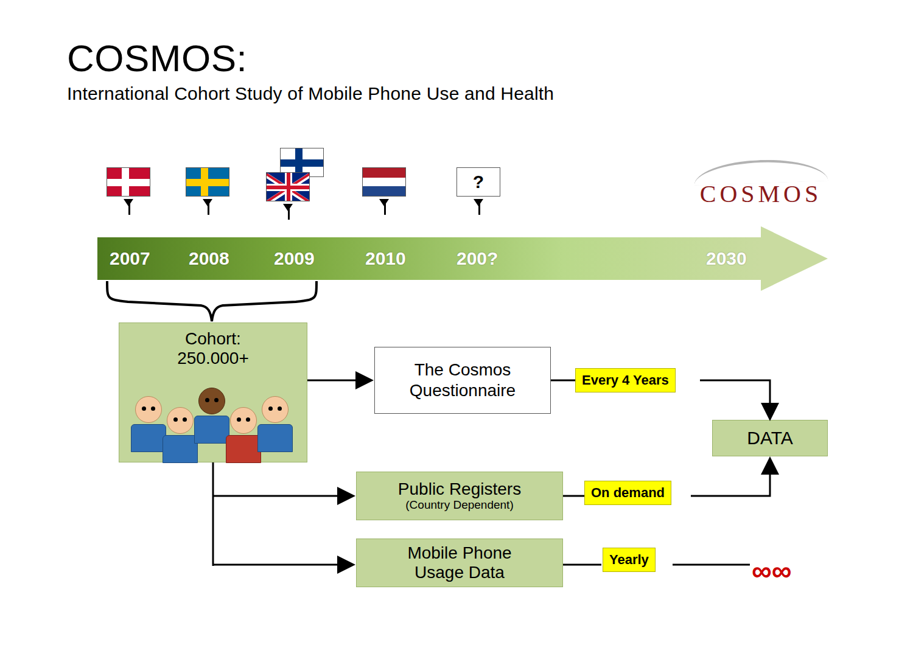COSMOS:
International Cohort Study of Mobile Phone Use and Health
COSMOS
?
2007 2008 2009 2010 200? 2030
Cohort:
250.000+
The Cosmos
Questionnaire
Public Registers
(Country Dependent)
Mobile Phone
Usage Data
Every 4 Years
On demand
Yearly
DATA
∞∞